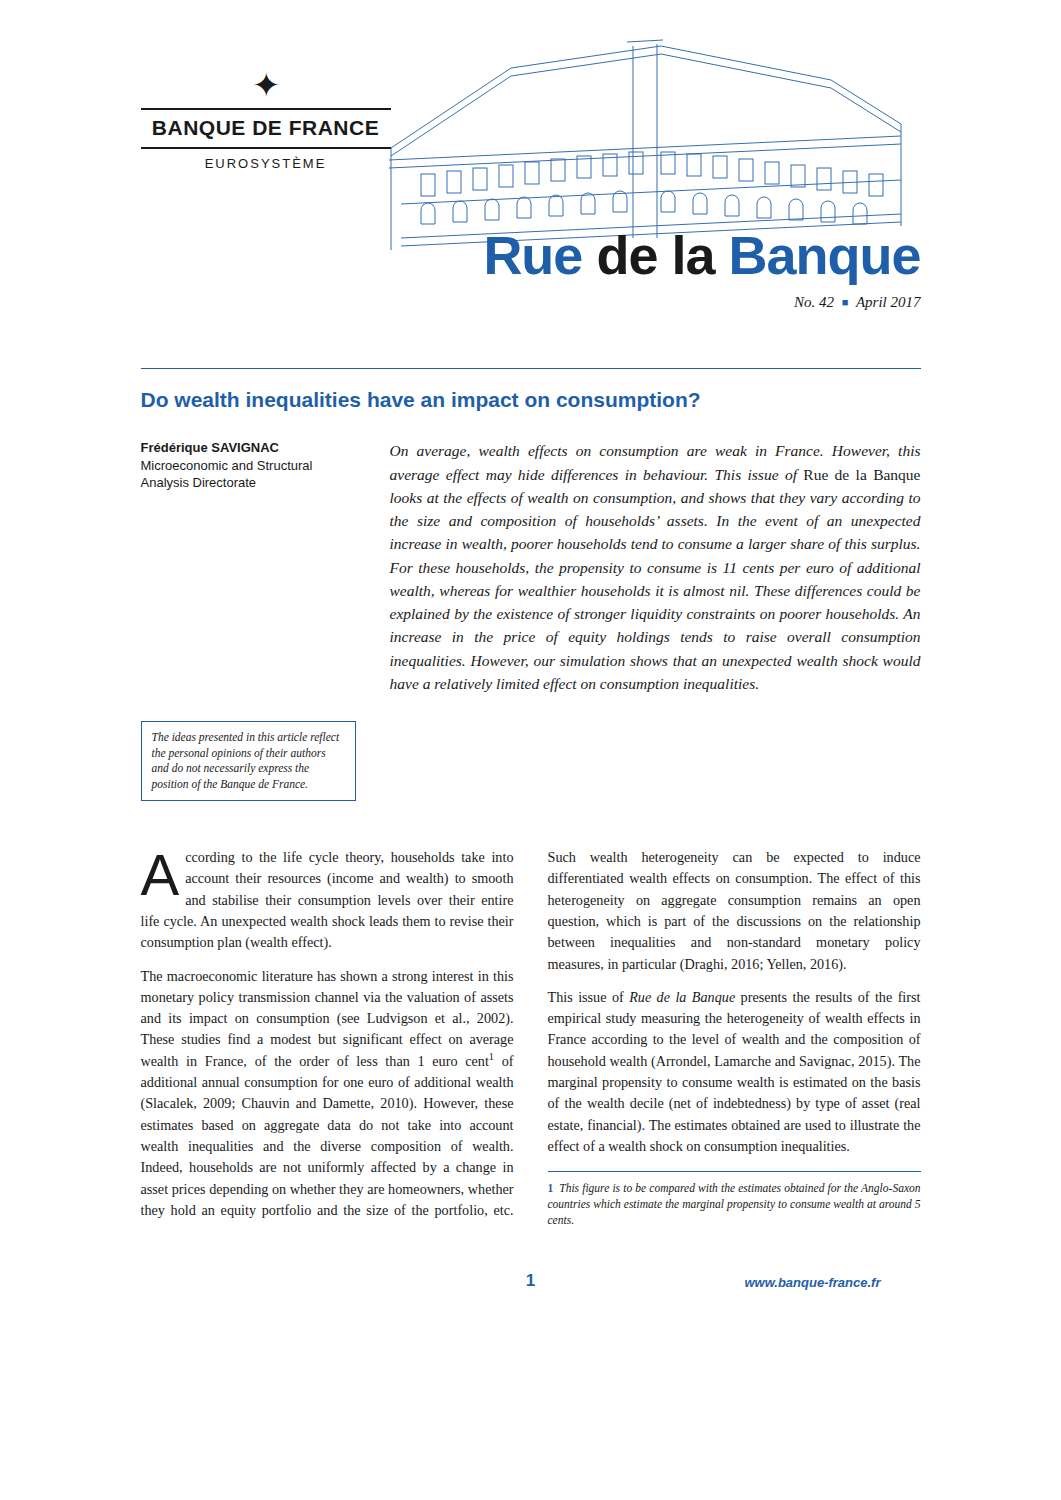✦
Banque de France
Eurosystème
Rue de la Banque
No. 42 ■ April 2017
Do wealth inequalities have an impact on consumption?
Frédérique SAVIGNAC
Microeconomic and Structural
Analysis Directorate
On average, wealth effects on consumption are weak in France. However, this average effect may hide differences in behaviour. This issue of Rue de la Banque looks at the effects of wealth on consumption, and shows that they vary according to the size and composition of households’ assets. In the event of an unexpected increase in wealth, poorer households tend to consume a larger share of this surplus. For these households, the propensity to consume is 11 cents per euro of additional wealth, whereas for wealthier households it is almost nil. These differences could be explained by the existence of stronger liquidity constraints on poorer households. An increase in the price of equity holdings tends to raise overall consumption inequalities. However, our simulation shows that an unexpected wealth shock would have a relatively limited effect on consumption inequalities.
The ideas presented in this article reflect the personal opinions of their authors and do not necessarily express the position of the Banque de France.
According to the life cycle theory, households take into account their resources (income and wealth) to smooth and stabilise their consumption levels over their entire life cycle. An unexpected wealth shock leads them to revise their consumption plan (wealth effect).
The macroeconomic literature has shown a strong interest in this monetary policy transmission channel via the valuation of assets and its impact on consumption (see Ludvigson et al., 2002). These studies find a modest but significant effect on average wealth in France, of the order of less than 1 euro cent1 of additional annual consumption for one euro of additional wealth (Slacalek, 2009; Chauvin and Damette, 2010). However, these estimates based on aggregate data do not take into account wealth inequalities and the diverse composition of wealth. Indeed, households are not uniformly affected by a change in asset prices depending on whether they are homeowners, whether they hold an equity portfolio and the size of the portfolio, etc. Such wealth heterogeneity can be expected to induce differentiated wealth effects on consumption. The effect of this heterogeneity on aggregate consumption remains an open question, which is part of the discussions on the relationship between inequalities and non-standard monetary policy measures, in particular (Draghi, 2016; Yellen, 2016).
This issue of Rue de la Banque presents the results of the first empirical study measuring the heterogeneity of wealth effects in France according to the level of wealth and the composition of household wealth (Arrondel, Lamarche and Savignac, 2015). The marginal propensity to consume wealth is estimated on the basis of the wealth decile (net of indebtedness) by type of asset (real estate, financial). The estimates obtained are used to illustrate the effect of a wealth shock on consumption inequalities.
1 This figure is to be compared with the estimates obtained for the Anglo-Saxon countries which estimate the marginal propensity to consume wealth at around 5 cents.
1
www.banque-france.fr